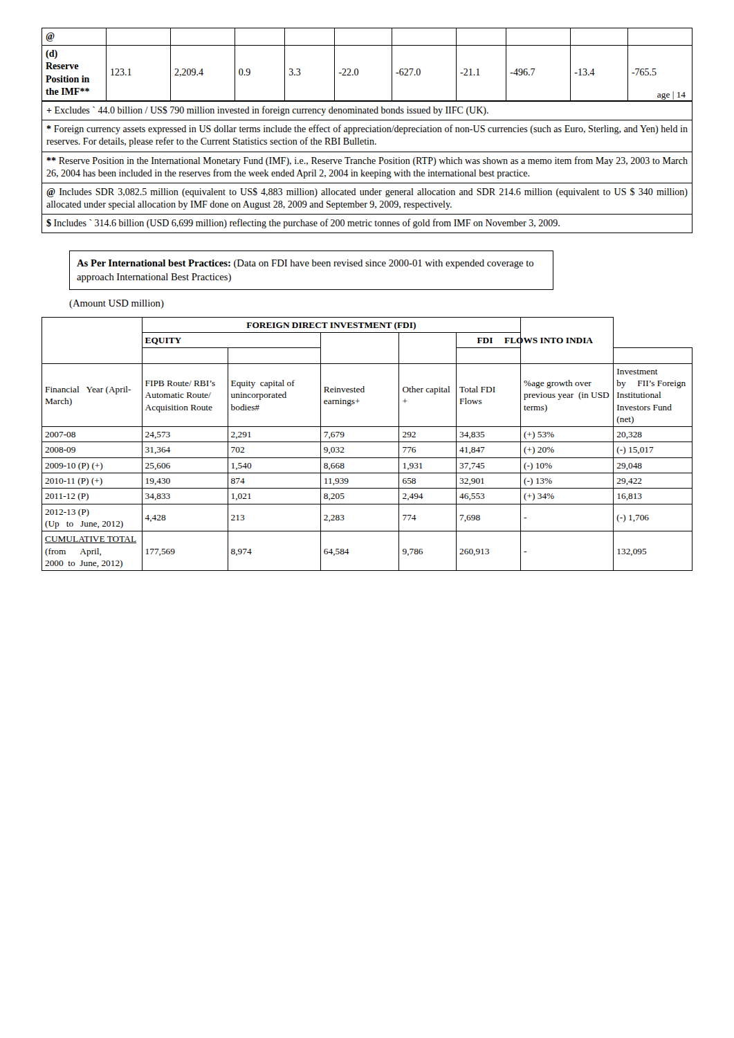| @ | | | | | | | | | | |
| (d) Reserve Position in the IMF** | 123.1 | 2,209.4 | 0.9 | 3.3 | -22.0 | -627.0 | -21.1 | -496.7 | -13.4 | -765.5 |
age | 14
| + Excludes ` 44.0 billion / US$ 790 million invested in foreign currency denominated bonds issued by IIFC (UK). |
| * Foreign currency assets expressed in US dollar terms include the effect of appreciation/depreciation of non-US currencies (such as Euro, Sterling, and Yen) held in reserves. For details, please refer to the Current Statistics section of the RBI Bulletin. |
| ** Reserve Position in the International Monetary Fund (IMF), i.e., Reserve Tranche Position (RTP) which was shown as a memo item from May 23, 2003 to March 26, 2004 has been included in the reserves from the week ended April 2, 2004 in keeping with the international best practice. |
| @ Includes SDR 3,082.5 million (equivalent to US$ 4,883 million) allocated under general allocation and SDR 214.6 million (equivalent to US $ 340 million) allocated under special allocation by IMF done on August 28, 2009 and September 9, 2009, respectively. |
| $ Includes ` 314.6 billion (USD 6,699 million) reflecting the purchase of 200 metric tonnes of gold from IMF on November 3, 2009. |
As Per International best Practices: (Data on FDI have been revised since 2000-01 with expended coverage to approach International Best Practices)
(Amount USD million)
| | FOREIGN DIRECT INVESTMENT (FDI) | |
| EQUITY | | | FDI FLOWS INTO INDIA |
| Financial Year (April-March) | FIPB Route/ RBI’s Automatic Route/ Acquisition Route | Equity capital of unincorporated bodies# | Reinvested earnings+ | Other capital + | Total FDI Flows | %age growth over previous year (in USD terms) | Investment by FII’s Foreign Institutional Investors Fund (net) |
| 2007-08 | 24,573 | 2,291 | 7,679 | 292 | 34,835 | (+) 53% | 20,328 |
| 2008-09 | 31,364 | 702 | 9,032 | 776 | 41,847 | (+) 20% | (-) 15,017 |
| 2009-10 (P) (+) | 25,606 | 1,540 | 8,668 | 1,931 | 37,745 | (-) 10% | 29,048 |
| 2010-11 (P) (+) | 19,430 | 874 | 11,939 | 658 | 32,901 | (-) 13% | 29,422 |
| 2011-12 (P) | 34,833 | 1,021 | 8,205 | 2,494 | 46,553 | (+) 34% | 16,813 |
| 2012-13 (P) (Up to June, 2012) | 4,428 | 213 | 2,283 | 774 | 7,698 | - | (-) 1,706 |
| CUMULATIVE TOTAL (from April, 2000 to June, 2012) | 177,569 | 8,974 | 64,584 | 9,786 | 260,913 | - | 132,095 |